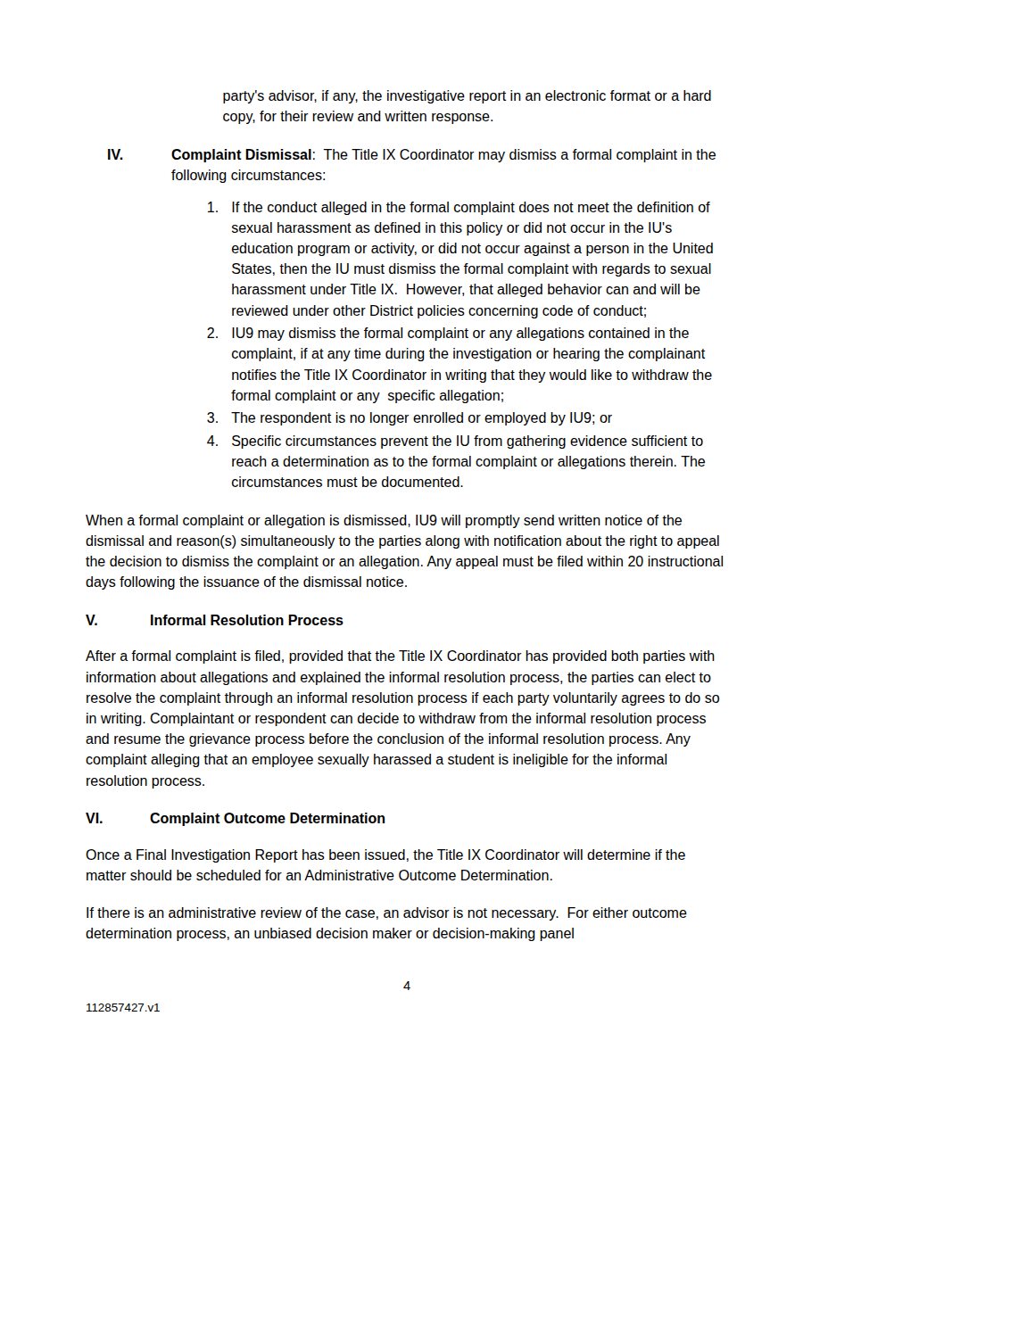party's advisor, if any, the investigative report in an electronic format or a hard copy, for their review and written response.
IV.
Complaint Dismissal: The Title IX Coordinator may dismiss a formal complaint in the following circumstances:
If the conduct alleged in the formal complaint does not meet the definition of sexual harassment as defined in this policy or did not occur in the IU's education program or activity, or did not occur against a person in the United States, then the IU must dismiss the formal complaint with regards to sexual harassment under Title IX. However, that alleged behavior can and will be reviewed under other District policies concerning code of conduct;
IU9 may dismiss the formal complaint or any allegations contained in the complaint, if at any time during the investigation or hearing the complainant notifies the Title IX Coordinator in writing that they would like to withdraw the formal complaint or any specific allegation;
The respondent is no longer enrolled or employed by IU9; or
Specific circumstances prevent the IU from gathering evidence sufficient to reach a determination as to the formal complaint or allegations therein. The circumstances must be documented.
When a formal complaint or allegation is dismissed, IU9 will promptly send written notice of the dismissal and reason(s) simultaneously to the parties along with notification about the right to appeal the decision to dismiss the complaint or an allegation. Any appeal must be filed within 20 instructional days following the issuance of the dismissal notice.
V. Informal Resolution Process
After a formal complaint is filed, provided that the Title IX Coordinator has provided both parties with information about allegations and explained the informal resolution process, the parties can elect to resolve the complaint through an informal resolution process if each party voluntarily agrees to do so in writing. Complaintant or respondent can decide to withdraw from the informal resolution process and resume the grievance process before the conclusion of the informal resolution process. Any complaint alleging that an employee sexually harassed a student is ineligible for the informal resolution process.
VI. Complaint Outcome Determination
Once a Final Investigation Report has been issued, the Title IX Coordinator will determine if the matter should be scheduled for an Administrative Outcome Determination.
If there is an administrative review of the case, an advisor is not necessary. For either outcome determination process, an unbiased decision maker or decision-making panel
4
112857427.v1